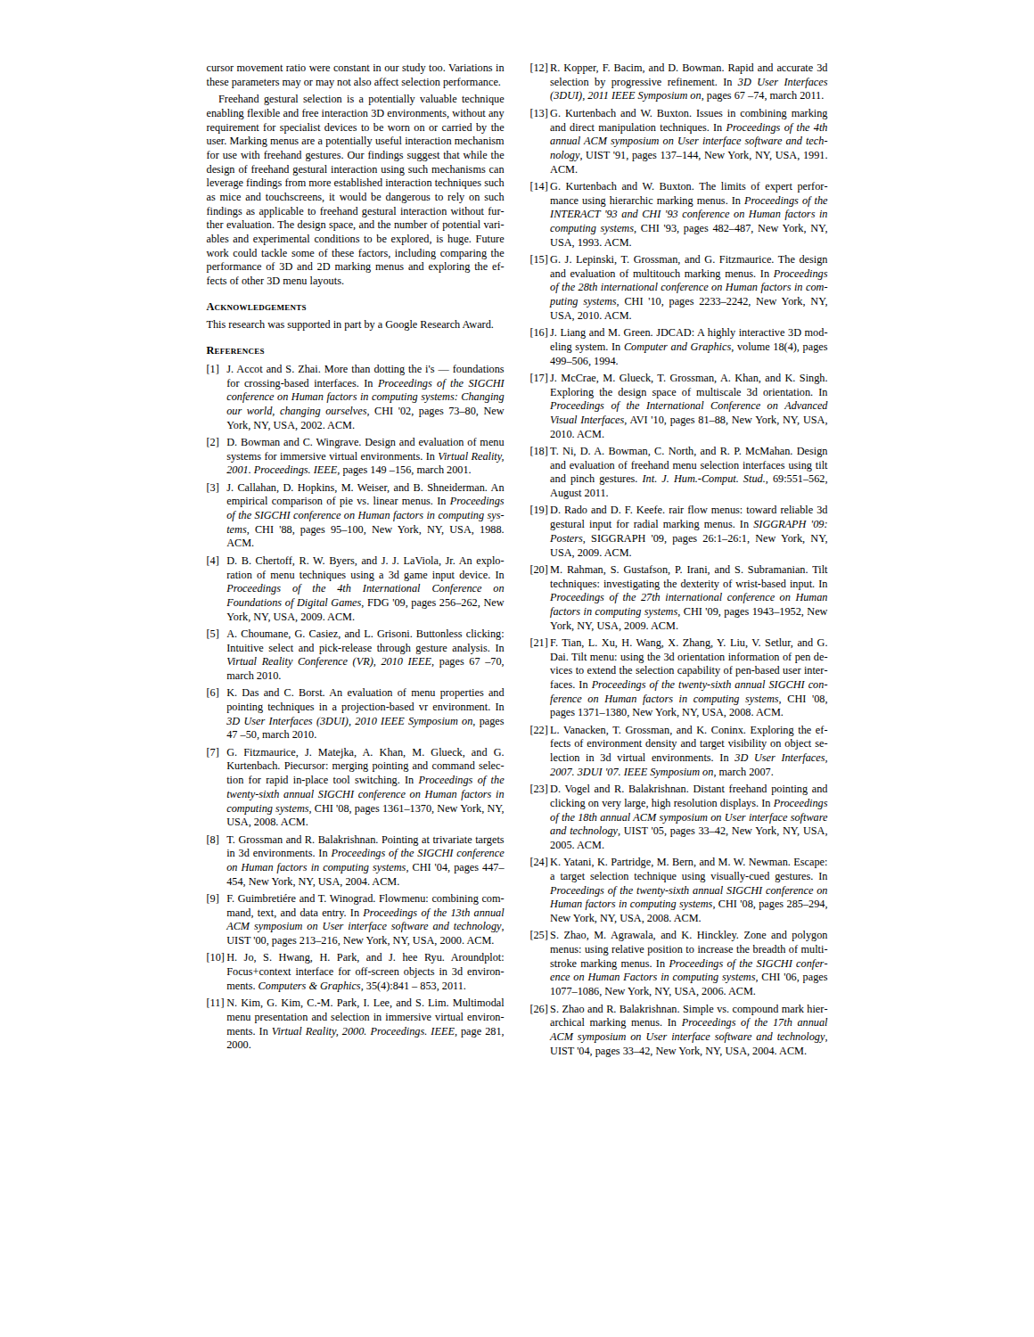cursor movement ratio were constant in our study too. Variations in these parameters may or may not also affect selection performance.
Freehand gestural selection is a potentially valuable technique enabling flexible and free interaction 3D environments, without any requirement for specialist devices to be worn on or carried by the user. Marking menus are a potentially useful interaction mechanism for use with freehand gestures. Our findings suggest that while the design of freehand gestural interaction using such mechanisms can leverage findings from more established interaction techniques such as mice and touchscreens, it would be dangerous to rely on such findings as applicable to freehand gestural interaction without further evaluation. The design space, and the number of potential variables and experimental conditions to be explored, is huge. Future work could tackle some of these factors, including comparing the performance of 3D and 2D marking menus and exploring the effects of other 3D menu layouts.
Acknowledgements
This research was supported in part by a Google Research Award.
References
J. Accot and S. Zhai. More than dotting the i's — foundations for crossing-based interfaces. In Proceedings of the SIGCHI conference on Human factors in computing systems: Changing our world, changing ourselves, CHI '02, pages 73–80, New York, NY, USA, 2002. ACM.
D. Bowman and C. Wingrave. Design and evaluation of menu systems for immersive virtual environments. In Virtual Reality, 2001. Proceedings. IEEE, pages 149 –156, march 2001.
J. Callahan, D. Hopkins, M. Weiser, and B. Shneiderman. An empirical comparison of pie vs. linear menus. In Proceedings of the SIGCHI conference on Human factors in computing systems, CHI '88, pages 95–100, New York, NY, USA, 1988. ACM.
D. B. Chertoff, R. W. Byers, and J. J. LaViola, Jr. An exploration of menu techniques using a 3d game input device. In Proceedings of the 4th International Conference on Foundations of Digital Games, FDG '09, pages 256–262, New York, NY, USA, 2009. ACM.
A. Choumane, G. Casiez, and L. Grisoni. Buttonless clicking: Intuitive select and pick-release through gesture analysis. In Virtual Reality Conference (VR), 2010 IEEE, pages 67 –70, march 2010.
K. Das and C. Borst. An evaluation of menu properties and pointing techniques in a projection-based vr environment. In 3D User Interfaces (3DUI), 2010 IEEE Symposium on, pages 47 –50, march 2010.
G. Fitzmaurice, J. Matejka, A. Khan, M. Glueck, and G. Kurtenbach. Piecursor: merging pointing and command selection for rapid in-place tool switching. In Proceedings of the twenty-sixth annual SIGCHI conference on Human factors in computing systems, CHI '08, pages 1361–1370, New York, NY, USA, 2008. ACM.
T. Grossman and R. Balakrishnan. Pointing at trivariate targets in 3d environments. In Proceedings of the SIGCHI conference on Human factors in computing systems, CHI '04, pages 447–454, New York, NY, USA, 2004. ACM.
F. Guimbretiére and T. Winograd. Flowmenu: combining command, text, and data entry. In Proceedings of the 13th annual ACM symposium on User interface software and technology, UIST '00, pages 213–216, New York, NY, USA, 2000. ACM.
H. Jo, S. Hwang, H. Park, and J. hee Ryu. Aroundplot: Focus+context interface for off-screen objects in 3d environments. Computers & Graphics, 35(4):841 – 853, 2011.
N. Kim, G. Kim, C.-M. Park, I. Lee, and S. Lim. Multimodal menu presentation and selection in immersive virtual environments. In Virtual Reality, 2000. Proceedings. IEEE, page 281, 2000.
R. Kopper, F. Bacim, and D. Bowman. Rapid and accurate 3d selection by progressive refinement. In 3D User Interfaces (3DUI), 2011 IEEE Symposium on, pages 67 –74, march 2011.
G. Kurtenbach and W. Buxton. Issues in combining marking and direct manipulation techniques. In Proceedings of the 4th annual ACM symposium on User interface software and technology, UIST '91, pages 137–144, New York, NY, USA, 1991. ACM.
G. Kurtenbach and W. Buxton. The limits of expert performance using hierarchic marking menus. In Proceedings of the INTERACT '93 and CHI '93 conference on Human factors in computing systems, CHI '93, pages 482–487, New York, NY, USA, 1993. ACM.
G. J. Lepinski, T. Grossman, and G. Fitzmaurice. The design and evaluation of multitouch marking menus. In Proceedings of the 28th international conference on Human factors in computing systems, CHI '10, pages 2233–2242, New York, NY, USA, 2010. ACM.
J. Liang and M. Green. JDCAD: A highly interactive 3D modeling system. In Computer and Graphics, volume 18(4), pages 499–506, 1994.
J. McCrae, M. Glueck, T. Grossman, A. Khan, and K. Singh. Exploring the design space of multiscale 3d orientation. In Proceedings of the International Conference on Advanced Visual Interfaces, AVI '10, pages 81–88, New York, NY, USA, 2010. ACM.
T. Ni, D. A. Bowman, C. North, and R. P. McMahan. Design and evaluation of freehand menu selection interfaces using tilt and pinch gestures. Int. J. Hum.-Comput. Stud., 69:551–562, August 2011.
D. Rado and D. F. Keefe. rair flow menus: toward reliable 3d gestural input for radial marking menus. In SIGGRAPH '09: Posters, SIGGRAPH '09, pages 26:1–26:1, New York, NY, USA, 2009. ACM.
M. Rahman, S. Gustafson, P. Irani, and S. Subramanian. Tilt techniques: investigating the dexterity of wrist-based input. In Proceedings of the 27th international conference on Human factors in computing systems, CHI '09, pages 1943–1952, New York, NY, USA, 2009. ACM.
F. Tian, L. Xu, H. Wang, X. Zhang, Y. Liu, V. Setlur, and G. Dai. Tilt menu: using the 3d orientation information of pen devices to extend the selection capability of pen-based user interfaces. In Proceedings of the twenty-sixth annual SIGCHI conference on Human factors in computing systems, CHI '08, pages 1371–1380, New York, NY, USA, 2008. ACM.
L. Vanacken, T. Grossman, and K. Coninx. Exploring the effects of environment density and target visibility on object selection in 3d virtual environments. In 3D User Interfaces, 2007. 3DUI '07. IEEE Symposium on, march 2007.
D. Vogel and R. Balakrishnan. Distant freehand pointing and clicking on very large, high resolution displays. In Proceedings of the 18th annual ACM symposium on User interface software and technology, UIST '05, pages 33–42, New York, NY, USA, 2005. ACM.
K. Yatani, K. Partridge, M. Bern, and M. W. Newman. Escape: a target selection technique using visually-cued gestures. In Proceedings of the twenty-sixth annual SIGCHI conference on Human factors in computing systems, CHI '08, pages 285–294, New York, NY, USA, 2008. ACM.
S. Zhao, M. Agrawala, and K. Hinckley. Zone and polygon menus: using relative position to increase the breadth of multi-stroke marking menus. In Proceedings of the SIGCHI conference on Human Factors in computing systems, CHI '06, pages 1077–1086, New York, NY, USA, 2006. ACM.
S. Zhao and R. Balakrishnan. Simple vs. compound mark hierarchical marking menus. In Proceedings of the 17th annual ACM symposium on User interface software and technology, UIST '04, pages 33–42, New York, NY, USA, 2004. ACM.